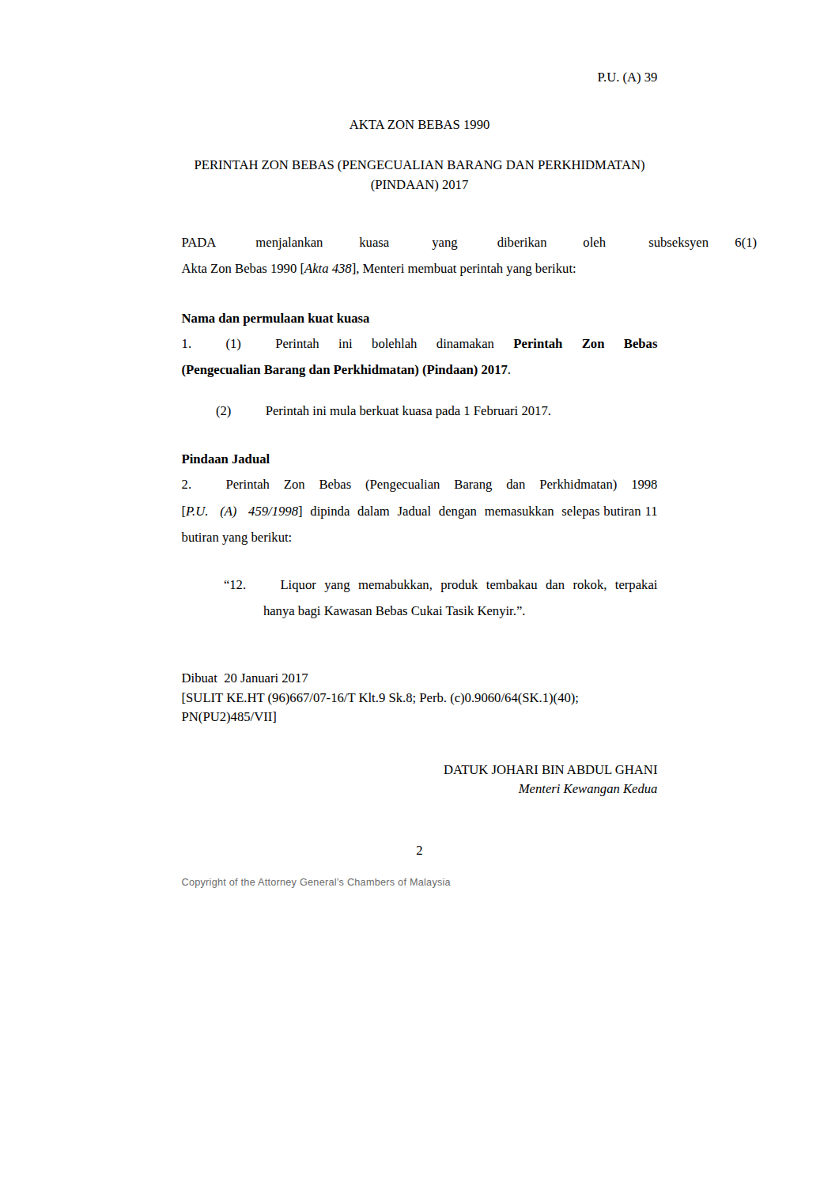P.U. (A) 39
AKTA ZON BEBAS 1990
PERINTAH ZON BEBAS (PENGECUALIAN BARANG DAN PERKHIDMATAN)
(PINDAAN) 2017
PADA menjalankan kuasa yang diberikan oleh subseksyen 6(1) Akta Zon Bebas 1990 [Akta 438], Menteri membuat perintah yang berikut:
Nama dan permulaan kuat kuasa
1. (1) Perintah ini bolehlah dinamakan Perintah Zon Bebas (Pengecualian Barang dan Perkhidmatan) (Pindaan) 2017.
(2) Perintah ini mula berkuat kuasa pada 1 Februari 2017.
Pindaan Jadual
2. Perintah Zon Bebas (Pengecualian Barang dan Perkhidmatan) 1998 [P.U. (A) 459/1998] dipinda dalam Jadual dengan memasukkan selepas butiran 11 butiran yang berikut:
“12. Liquor yang memabukkan, produk tembakau dan rokok, terpakai hanya bagi Kawasan Bebas Cukai Tasik Kenyir.”.
Dibuat 20 Januari 2017
[SULIT KE.HT (96)667/07-16/T Klt.9 Sk.8; Perb. (c)0.9060/64(SK.1)(40); PN(PU2)485/VII]
DATUK JOHARI BIN ABDUL GHANI Menteri Kewangan Kedua
2
Copyright of the Attorney General’s Chambers of Malaysia